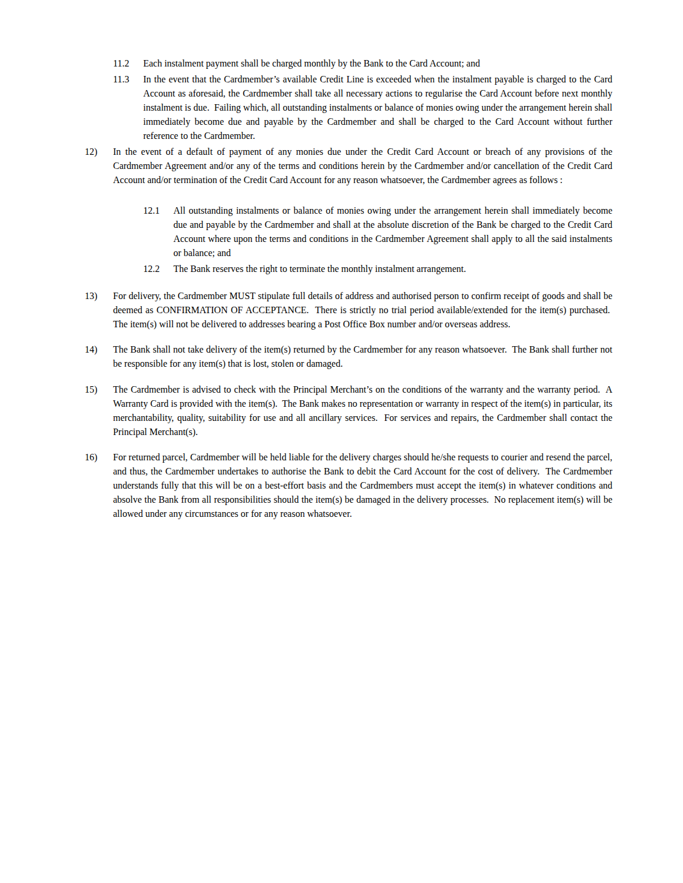11.2
Each instalment payment shall be charged monthly by the Bank to the Card Account; and
11.3
In the event that the Cardmember’s available Credit Line is exceeded when the instalment payable is charged to the Card Account as aforesaid, the Cardmember shall take all necessary actions to regularise the Card Account before next monthly instalment is due. Failing which, all outstanding instalments or balance of monies owing under the arrangement herein shall immediately become due and payable by the Cardmember and shall be charged to the Card Account without further reference to the Cardmember.
12)
In the event of a default of payment of any monies due under the Credit Card Account or breach of any provisions of the Cardmember Agreement and/or any of the terms and conditions herein by the Cardmember and/or cancellation of the Credit Card Account and/or termination of the Credit Card Account for any reason whatsoever, the Cardmember agrees as follows :
12.1
All outstanding instalments or balance of monies owing under the arrangement herein shall immediately become due and payable by the Cardmember and shall at the absolute discretion of the Bank be charged to the Credit Card Account where upon the terms and conditions in the Cardmember Agreement shall apply to all the said instalments or balance; and
12.2
The Bank reserves the right to terminate the monthly instalment arrangement.
13)
For delivery, the Cardmember MUST stipulate full details of address and authorised person to confirm receipt of goods and shall be deemed as CONFIRMATION OF ACCEPTANCE. There is strictly no trial period available/extended for the item(s) purchased. The item(s) will not be delivered to addresses bearing a Post Office Box number and/or overseas address.
14)
The Bank shall not take delivery of the item(s) returned by the Cardmember for any reason whatsoever. The Bank shall further not be responsible for any item(s) that is lost, stolen or damaged.
15)
The Cardmember is advised to check with the Principal Merchant’s on the conditions of the warranty and the warranty period. A Warranty Card is provided with the item(s). The Bank makes no representation or warranty in respect of the item(s) in particular, its merchantability, quality, suitability for use and all ancillary services. For services and repairs, the Cardmember shall contact the Principal Merchant(s).
16)
For returned parcel, Cardmember will be held liable for the delivery charges should he/she requests to courier and resend the parcel, and thus, the Cardmember undertakes to authorise the Bank to debit the Card Account for the cost of delivery. The Cardmember understands fully that this will be on a best-effort basis and the Cardmembers must accept the item(s) in whatever conditions and absolve the Bank from all responsibilities should the item(s) be damaged in the delivery processes. No replacement item(s) will be allowed under any circumstances or for any reason whatsoever.